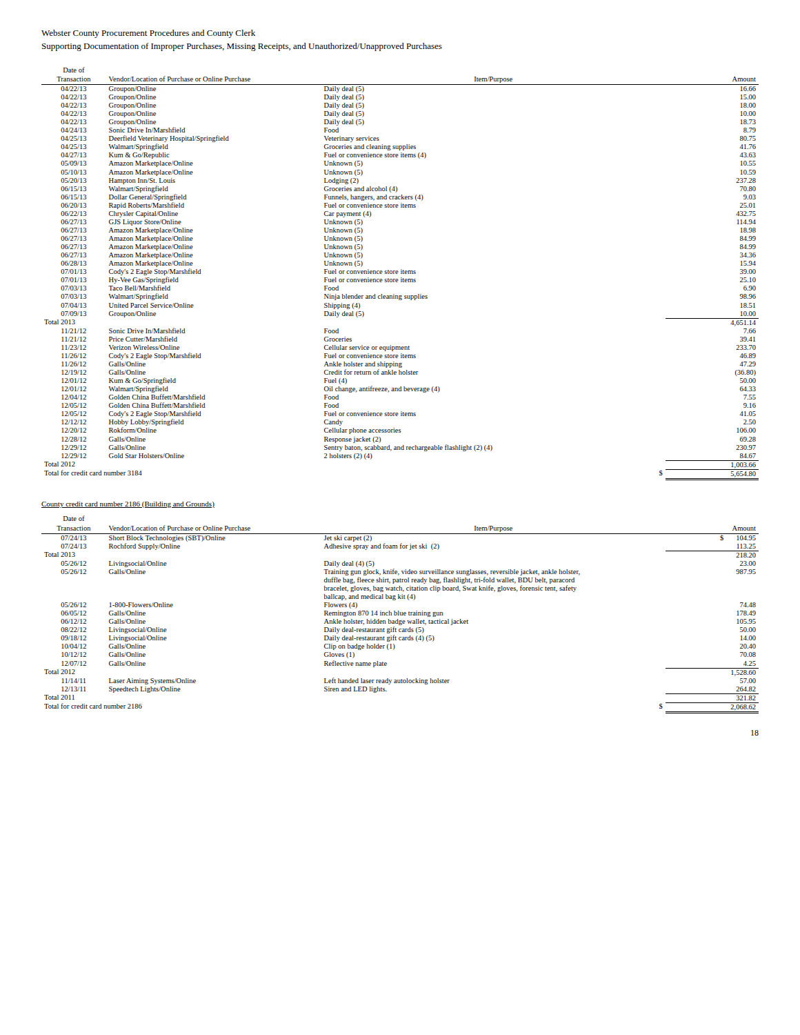Webster County Procurement Procedures and County Clerk
Supporting Documentation of Improper Purchases, Missing Receipts, and Unauthorized/Unapproved Purchases
| Date of | | | |
| --- | --- | --- | --- |
| Transaction | Vendor/Location of Purchase or Online Purchase | Item/Purpose | Amount |
| 04/22/13 | Groupon/Online | Daily deal (5) | 16.66 |
| 04/22/13 | Groupon/Online | Daily deal (5) | 15.00 |
| 04/22/13 | Groupon/Online | Daily deal (5) | 18.00 |
| 04/22/13 | Groupon/Online | Daily deal (5) | 10.00 |
| 04/22/13 | Groupon/Online | Daily deal (5) | 18.73 |
| 04/24/13 | Sonic Drive In/Marshfield | Food | 8.79 |
| 04/25/13 | Deerfield Veterinary Hospital/Springfield | Veterinary services | 80.75 |
| 04/25/13 | Walmart/Springfield | Groceries and cleaning supplies | 41.76 |
| 04/27/13 | Kum & Go/Republic | Fuel or convenience store items (4) | 43.63 |
| 05/09/13 | Amazon Marketplace/Online | Unknown (5) | 10.55 |
| 05/10/13 | Amazon Marketplace/Online | Unknown (5) | 10.59 |
| 05/20/13 | Hampton Inn/St. Louis | Lodging (2) | 237.28 |
| 06/15/13 | Walmart/Springfield | Groceries and alcohol (4) | 70.80 |
| 06/15/13 | Dollar General/Springfield | Funnels, hangers, and crackers (4) | 9.03 |
| 06/20/13 | Rapid Roberts/Marshfield | Fuel or convenience store items | 25.01 |
| 06/22/13 | Chrysler Capital/Online | Car payment (4) | 432.75 |
| 06/27/13 | GJS Liquor Store/Online | Unknown (5) | 114.94 |
| 06/27/13 | Amazon Marketplace/Online | Unknown (5) | 18.98 |
| 06/27/13 | Amazon Marketplace/Online | Unknown (5) | 84.99 |
| 06/27/13 | Amazon Marketplace/Online | Unknown (5) | 84.99 |
| 06/27/13 | Amazon Marketplace/Online | Unknown (5) | 34.36 |
| 06/28/13 | Amazon Marketplace/Online | Unknown (5) | 15.94 |
| 07/01/13 | Cody's 2 Eagle Stop/Marshfield | Fuel or convenience store items | 39.00 |
| 07/01/13 | Hy-Vee Gas/Springfield | Fuel or convenience store items | 25.10 |
| 07/03/13 | Taco Bell/Marshfield | Food | 6.90 |
| 07/03/13 | Walmart/Springfield | Ninja blender and cleaning supplies | 98.96 |
| 07/04/13 | United Parcel Service/Online | Shipping (4) | 18.51 |
| 07/09/13 | Groupon/Online | Daily deal (5) | 10.00 |
| Total 2013 | | | 4,651.14 |
| 11/21/12 | Sonic Drive In/Marshfield | Food | 7.66 |
| 11/21/12 | Price Cutter/Marshfield | Groceries | 39.41 |
| 11/23/12 | Verizon Wireless/Online | Cellular service or equipment | 233.70 |
| 11/26/12 | Cody's 2 Eagle Stop/Marshfield | Fuel or convenience store items | 46.89 |
| 11/26/12 | Galls/Online | Ankle holster and shipping | 47.29 |
| 12/19/12 | Galls/Online | Credit for return of ankle holster | (36.80) |
| 12/01/12 | Kum & Go/Springfield | Fuel (4) | 50.00 |
| 12/01/12 | Walmart/Springfield | Oil change, antifreeze, and beverage (4) | 64.33 |
| 12/04/12 | Golden China Buffett/Marshfield | Food | 7.55 |
| 12/05/12 | Golden China Buffett/Marshfield | Food | 9.16 |
| 12/05/12 | Cody's 2 Eagle Stop/Marshfield | Fuel or convenience store items | 41.05 |
| 12/12/12 | Hobby Lobby/Springfield | Candy | 2.50 |
| 12/20/12 | Rokform/Online | Cellular phone accessories | 106.00 |
| 12/28/12 | Galls/Online | Response jacket (2) | 69.28 |
| 12/29/12 | Galls/Online | Sentry baton, scabbard, and rechargeable flashlight (2) (4) | 230.97 |
| 12/29/12 | Gold Star Holsters/Online | 2 holsters (2) (4) | 84.67 |
| Total 2012 | | | 1,003.66 |
| Total for credit card number 3184 | $ | 5,654.80 |
County credit card number 2186 (Building and Grounds)
| Date of | | | |
| --- | --- | --- | --- |
| Transaction | Vendor/Location of Purchase or Online Purchase | Item/Purpose | Amount |
| 07/24/13 | Short Block Technologies (SBT)/Online | Jet ski carpet (2) | $ 104.95 |
| 07/24/13 | Rochford Supply/Online | Adhesive spray and foam for jet ski (2) | 113.25 |
| Total 2013 | | | 218.20 |
| 05/26/12 | Livingsocial/Online | Daily deal (4) (5) | 23.00 |
| 05/26/12 | Galls/Online | Training gun glock, knife, video surveillance sunglasses, reversible jacket, ankle holster, duffle bag, fleece shirt, patrol ready bag, flashlight, tri-fold wallet, BDU belt, paracord bracelet, gloves, bag watch, citation clip board, Swat knife, gloves, forensic tent, safety ballcap, and medical bag kit (4) | 987.95 |
| 05/26/12 | 1-800-Flowers/Online | Flowers (4) | 74.48 |
| 06/05/12 | Galls/Online | Remington 870 14 inch blue training gun | 178.49 |
| 06/12/12 | Galls/Online | Ankle holster, hidden badge wallet, tactical jacket | 105.95 |
| 08/22/12 | Livingsocial/Online | Daily deal-restaurant gift cards (5) | 50.00 |
| 09/18/12 | Livingsocial/Online | Daily deal-restaurant gift cards (4) (5) | 14.00 |
| 10/04/12 | Galls/Online | Clip on badge holder (1) | 20.40 |
| 10/12/12 | Galls/Online | Gloves (1) | 70.08 |
| 12/07/12 | Galls/Online | Reflective name plate | 4.25 |
| Total 2012 | | | 1,528.60 |
| 11/14/11 | Laser Aiming Systems/Online | Left handed laser ready autolocking holster | 57.00 |
| 12/13/11 | Speedtech Lights/Online | Siren and LED lights. | 264.82 |
| Total 2011 | | | 321.82 |
| Total for credit card number 2186 | $ | 2,068.62 |
18